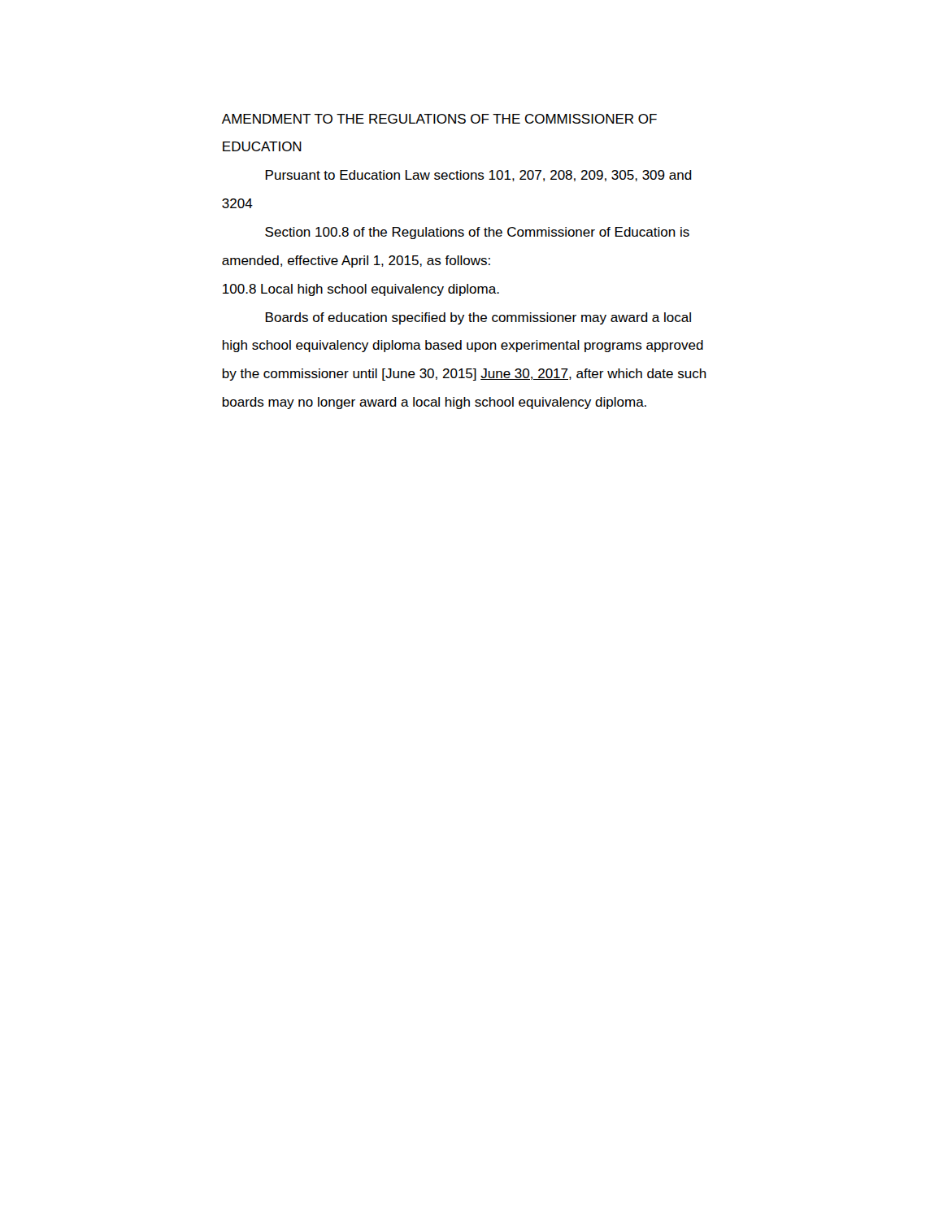AMENDMENT TO THE REGULATIONS OF THE COMMISSIONER OF EDUCATION
Pursuant to Education Law sections 101, 207, 208, 209, 305, 309 and 3204
Section 100.8 of the Regulations of the Commissioner of Education is amended, effective April 1, 2015, as follows:
100.8 Local high school equivalency diploma.
Boards of education specified by the commissioner may award a local high school equivalency diploma based upon experimental programs approved by the commissioner until [June 30, 2015] June 30, 2017, after which date such boards may no longer award a local high school equivalency diploma.